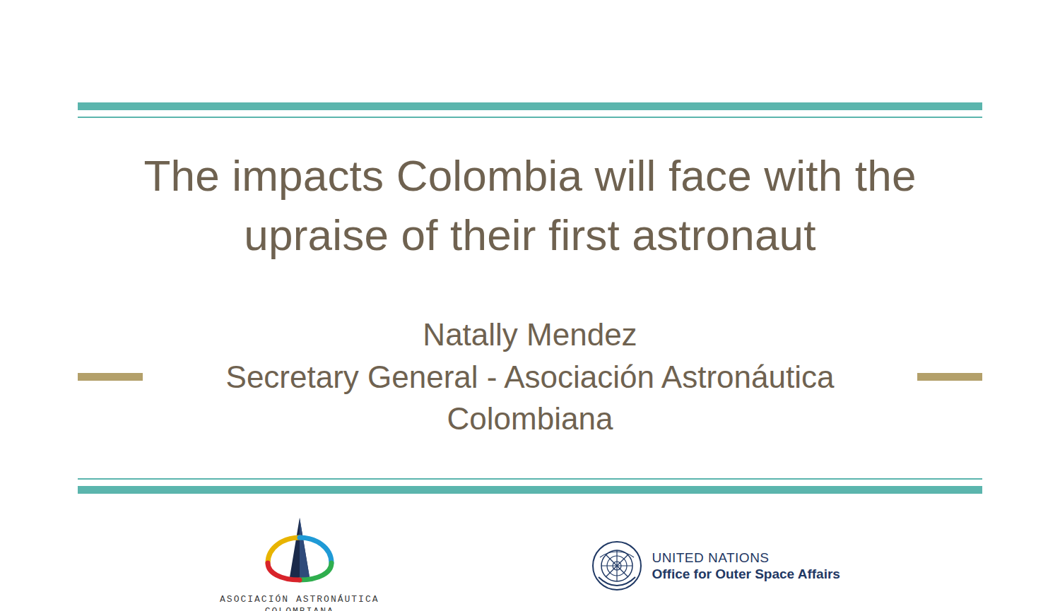The impacts Colombia will face with the upraise of their first astronaut
Natally Mendez
Secretary General - Asociación Astronáutica Colombiana
ASOCIACIÓN ASTRONÁUTICA
COLOMBIANA
UNITED NATIONS
Office for Outer Space Affairs